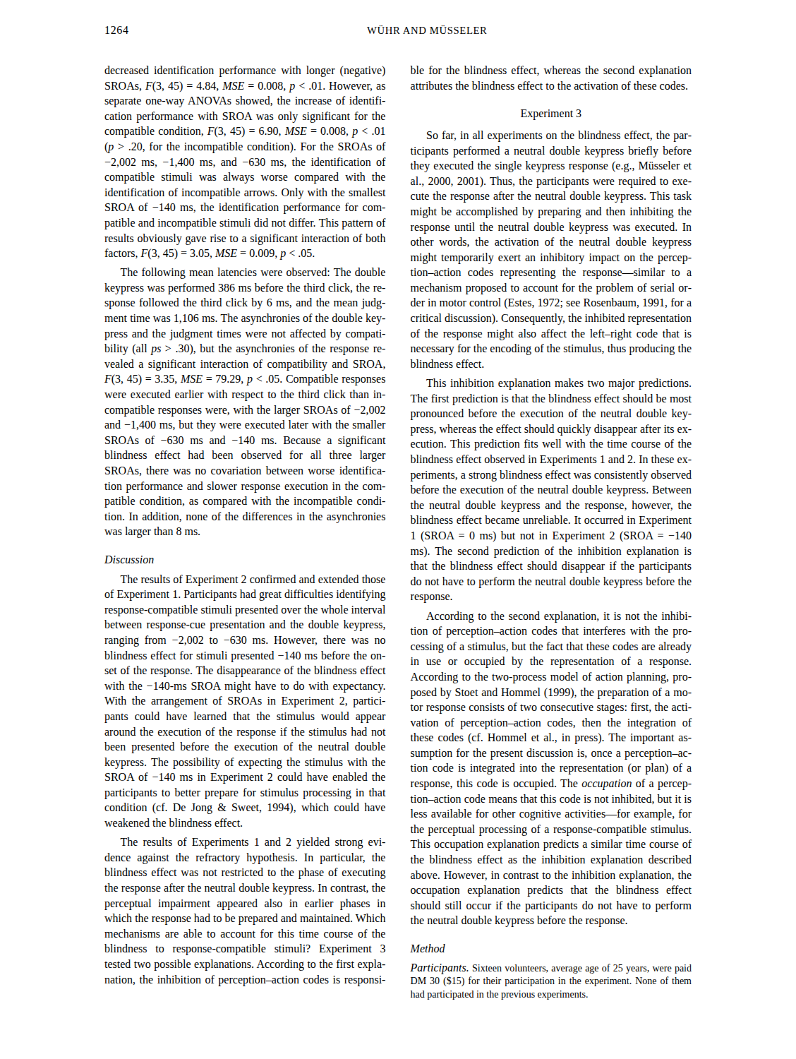1264 WÜHR AND MÜSSELER
decreased identification performance with longer (negative) SROAs, F(3, 45) = 4.84, MSE = 0.008, p < .01. However, as separate one-way ANOVAs showed, the increase of identification performance with SROA was only significant for the compatible condition, F(3, 45) = 6.90, MSE = 0.008, p < .01 (p > .20, for the incompatible condition). For the SROAs of −2,002 ms, −1,400 ms, and −630 ms, the identification of compatible stimuli was always worse compared with the identification of incompatible arrows. Only with the smallest SROA of −140 ms, the identification performance for compatible and incompatible stimuli did not differ. This pattern of results obviously gave rise to a significant interaction of both factors, F(3, 45) = 3.05, MSE = 0.009, p < .05.
The following mean latencies were observed: The double keypress was performed 386 ms before the third click, the response followed the third click by 6 ms, and the mean judgment time was 1,106 ms. The asynchronies of the double keypress and the judgment times were not affected by compatibility (all ps > .30), but the asynchronies of the response revealed a significant interaction of compatibility and SROA, F(3, 45) = 3.35, MSE = 79.29, p < .05. Compatible responses were executed earlier with respect to the third click than incompatible responses were, with the larger SROAs of −2,002 and −1,400 ms, but they were executed later with the smaller SROAs of −630 ms and −140 ms. Because a significant blindness effect had been observed for all three larger SROAs, there was no covariation between worse identification performance and slower response execution in the compatible condition, as compared with the incompatible condition. In addition, none of the differences in the asynchronies was larger than 8 ms.
Discussion
The results of Experiment 2 confirmed and extended those of Experiment 1. Participants had great difficulties identifying response-compatible stimuli presented over the whole interval between response-cue presentation and the double keypress, ranging from −2,002 to −630 ms. However, there was no blindness effect for stimuli presented −140 ms before the onset of the response. The disappearance of the blindness effect with the −140-ms SROA might have to do with expectancy. With the arrangement of SROAs in Experiment 2, participants could have learned that the stimulus would appear around the execution of the response if the stimulus had not been presented before the execution of the neutral double keypress. The possibility of expecting the stimulus with the SROA of −140 ms in Experiment 2 could have enabled the participants to better prepare for stimulus processing in that condition (cf. De Jong & Sweet, 1994), which could have weakened the blindness effect.
The results of Experiments 1 and 2 yielded strong evidence against the refractory hypothesis. In particular, the blindness effect was not restricted to the phase of executing the response after the neutral double keypress. In contrast, the perceptual impairment appeared also in earlier phases in which the response had to be prepared and maintained. Which mechanisms are able to account for this time course of the blindness to response-compatible stimuli? Experiment 3 tested two possible explanations. According to the first explanation, the inhibition of perception–action codes is responsible for the blindness effect, whereas the second explanation attributes the blindness effect to the activation of these codes.
Experiment 3
So far, in all experiments on the blindness effect, the participants performed a neutral double keypress briefly before they executed the single keypress response (e.g., Müsseler et al., 2000, 2001). Thus, the participants were required to execute the response after the neutral double keypress. This task might be accomplished by preparing and then inhibiting the response until the neutral double keypress was executed. In other words, the activation of the neutral double keypress might temporarily exert an inhibitory impact on the perception–action codes representing the response—similar to a mechanism proposed to account for the problem of serial order in motor control (Estes, 1972; see Rosenbaum, 1991, for a critical discussion). Consequently, the inhibited representation of the response might also affect the left–right code that is necessary for the encoding of the stimulus, thus producing the blindness effect.
This inhibition explanation makes two major predictions. The first prediction is that the blindness effect should be most pronounced before the execution of the neutral double keypress, whereas the effect should quickly disappear after its execution. This prediction fits well with the time course of the blindness effect observed in Experiments 1 and 2. In these experiments, a strong blindness effect was consistently observed before the execution of the neutral double keypress. Between the neutral double keypress and the response, however, the blindness effect became unreliable. It occurred in Experiment 1 (SROA = 0 ms) but not in Experiment 2 (SROA = −140 ms). The second prediction of the inhibition explanation is that the blindness effect should disappear if the participants do not have to perform the neutral double keypress before the response.
According to the second explanation, it is not the inhibition of perception–action codes that interferes with the processing of a stimulus, but the fact that these codes are already in use or occupied by the representation of a response. According to the two-process model of action planning, proposed by Stoet and Hommel (1999), the preparation of a motor response consists of two consecutive stages: first, the activation of perception–action codes, then the integration of these codes (cf. Hommel et al., in press). The important assumption for the present discussion is, once a perception–action code is integrated into the representation (or plan) of a response, this code is occupied. The occupation of a perception–action code means that this code is not inhibited, but it is less available for other cognitive activities—for example, for the perceptual processing of a response-compatible stimulus. This occupation explanation predicts a similar time course of the blindness effect as the inhibition explanation described above. However, in contrast to the inhibition explanation, the occupation explanation predicts that the blindness effect should still occur if the participants do not have to perform the neutral double keypress before the response.
Method
Participants.
Sixteen volunteers, average age of 25 years, were paid DM 30 ($15) for their participation in the experiment. None of them had participated in the previous experiments.